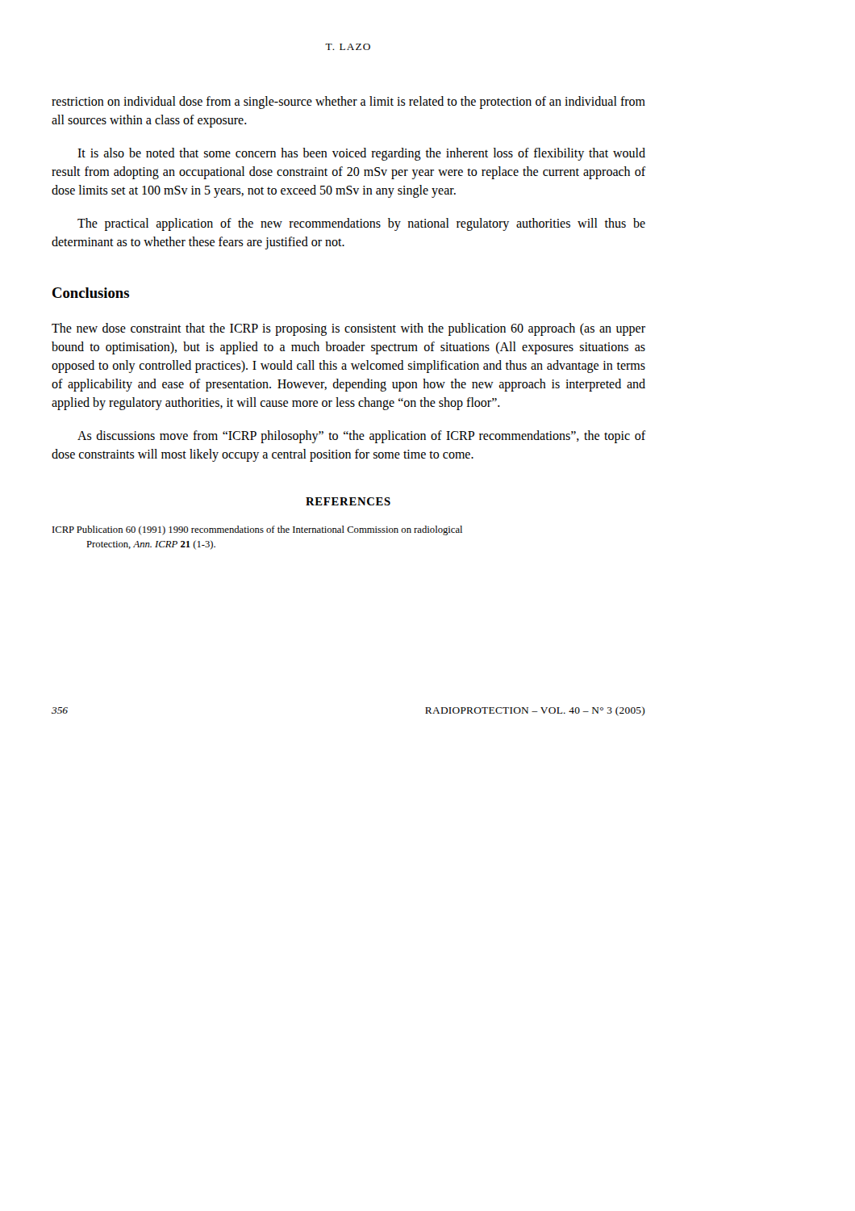T. LAZO
restriction on individual dose from a single-source whether a limit is related to the protection of an individual from all sources within a class of exposure.
It is also be noted that some concern has been voiced regarding the inherent loss of flexibility that would result from adopting an occupational dose constraint of 20 mSv per year were to replace the current approach of dose limits set at 100 mSv in 5 years, not to exceed 50 mSv in any single year.
The practical application of the new recommendations by national regulatory authorities will thus be determinant as to whether these fears are justified or not.
Conclusions
The new dose constraint that the ICRP is proposing is consistent with the publication 60 approach (as an upper bound to optimisation), but is applied to a much broader spectrum of situations (All exposures situations as opposed to only controlled practices). I would call this a welcomed simplification and thus an advantage in terms of applicability and ease of presentation. However, depending upon how the new approach is interpreted and applied by regulatory authorities, it will cause more or less change “on the shop floor”.
As discussions move from “ICRP philosophy” to “the application of ICRP recommendations”, the topic of dose constraints will most likely occupy a central position for some time to come.
REFERENCES
ICRP Publication 60 (1991) 1990 recommendations of the International Commission on radiological Protection, Ann. ICRP 21 (1-3).
356 RADIOPROTECTION – VOL. 40 – N° 3 (2005)